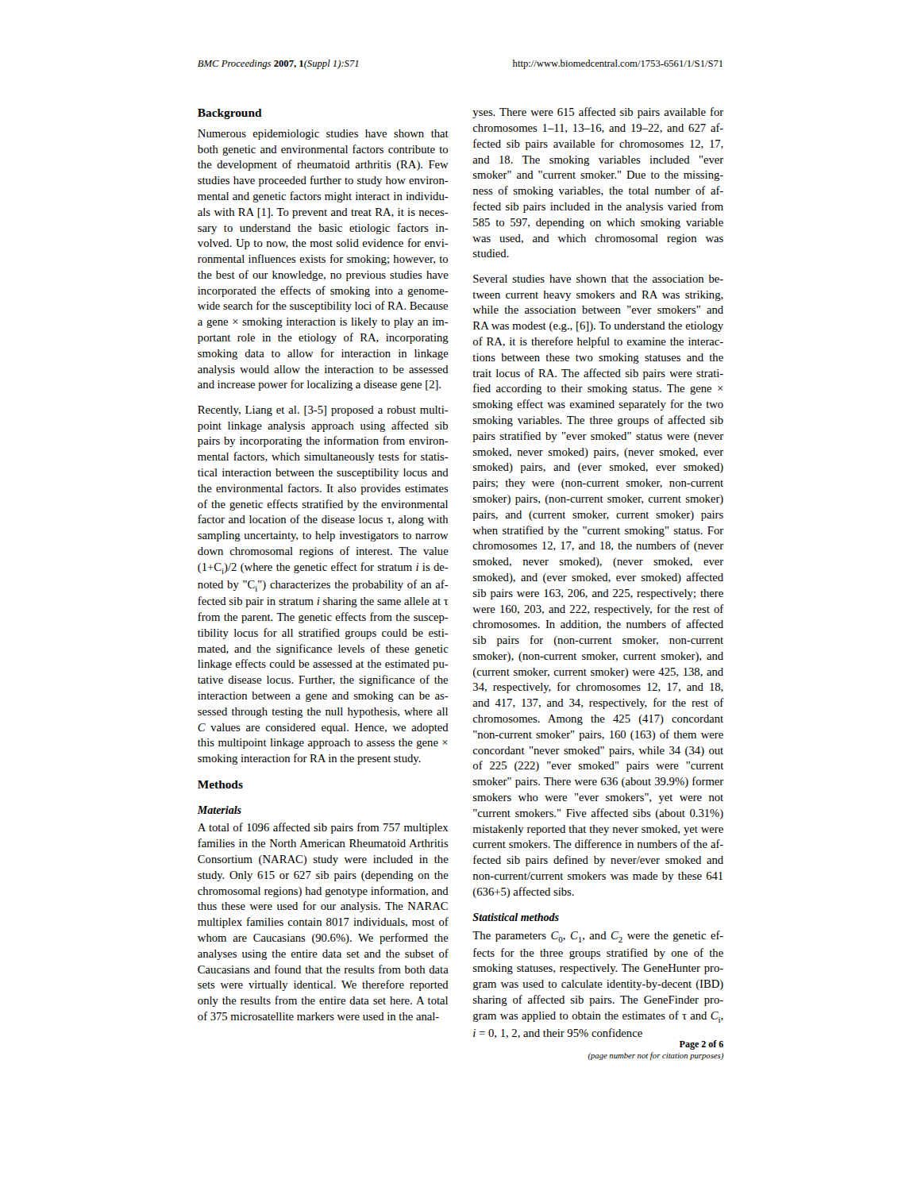BMC Proceedings 2007, 1(Suppl 1):S71
http://www.biomedcentral.com/1753-6561/1/S1/S71
Background
Numerous epidemiologic studies have shown that both genetic and environmental factors contribute to the development of rheumatoid arthritis (RA). Few studies have proceeded further to study how environmental and genetic factors might interact in individuals with RA [1]. To prevent and treat RA, it is necessary to understand the basic etiologic factors involved. Up to now, the most solid evidence for environmental influences exists for smoking; however, to the best of our knowledge, no previous studies have incorporated the effects of smoking into a genome-wide search for the susceptibility loci of RA. Because a gene × smoking interaction is likely to play an important role in the etiology of RA, incorporating smoking data to allow for interaction in linkage analysis would allow the interaction to be assessed and increase power for localizing a disease gene [2].
Recently, Liang et al. [3-5] proposed a robust multipoint linkage analysis approach using affected sib pairs by incorporating the information from environmental factors, which simultaneously tests for statistical interaction between the susceptibility locus and the environmental factors. It also provides estimates of the genetic effects stratified by the environmental factor and location of the disease locus τ, along with sampling uncertainty, to help investigators to narrow down chromosomal regions of interest. The value (1+Ci)/2 (where the genetic effect for stratum i is denoted by "Ci") characterizes the probability of an affected sib pair in stratum i sharing the same allele at τ from the parent. The genetic effects from the susceptibility locus for all stratified groups could be estimated, and the significance levels of these genetic linkage effects could be assessed at the estimated putative disease locus. Further, the significance of the interaction between a gene and smoking can be assessed through testing the null hypothesis, where all C values are considered equal. Hence, we adopted this multipoint linkage approach to assess the gene × smoking interaction for RA in the present study.
Methods
Materials
A total of 1096 affected sib pairs from 757 multiplex families in the North American Rheumatoid Arthritis Consortium (NARAC) study were included in the study. Only 615 or 627 sib pairs (depending on the chromosomal regions) had genotype information, and thus these were used for our analysis. The NARAC multiplex families contain 8017 individuals, most of whom are Caucasians (90.6%). We performed the analyses using the entire data set and the subset of Caucasians and found that the results from both data sets were virtually identical. We therefore reported only the results from the entire data set here. A total of 375 microsatellite markers were used in the anal-
yses. There were 615 affected sib pairs available for chromosomes 1–11, 13–16, and 19–22, and 627 affected sib pairs available for chromosomes 12, 17, and 18. The smoking variables included "ever smoker" and "current smoker." Due to the missingness of smoking variables, the total number of affected sib pairs included in the analysis varied from 585 to 597, depending on which smoking variable was used, and which chromosomal region was studied.
Several studies have shown that the association between current heavy smokers and RA was striking, while the association between "ever smokers" and RA was modest (e.g., [6]). To understand the etiology of RA, it is therefore helpful to examine the interactions between these two smoking statuses and the trait locus of RA. The affected sib pairs were stratified according to their smoking status. The gene × smoking effect was examined separately for the two smoking variables. The three groups of affected sib pairs stratified by "ever smoked" status were (never smoked, never smoked) pairs, (never smoked, ever smoked) pairs, and (ever smoked, ever smoked) pairs; they were (non-current smoker, non-current smoker) pairs, (non-current smoker, current smoker) pairs, and (current smoker, current smoker) pairs when stratified by the "current smoking" status. For chromosomes 12, 17, and 18, the numbers of (never smoked, never smoked), (never smoked, ever smoked), and (ever smoked, ever smoked) affected sib pairs were 163, 206, and 225, respectively; there were 160, 203, and 222, respectively, for the rest of chromosomes. In addition, the numbers of affected sib pairs for (non-current smoker, non-current smoker), (non-current smoker, current smoker), and (current smoker, current smoker) were 425, 138, and 34, respectively, for chromosomes 12, 17, and 18, and 417, 137, and 34, respectively, for the rest of chromosomes. Among the 425 (417) concordant "non-current smoker" pairs, 160 (163) of them were concordant "never smoked" pairs, while 34 (34) out of 225 (222) "ever smoked" pairs were "current smoker" pairs. There were 636 (about 39.9%) former smokers who were "ever smokers", yet were not "current smokers." Five affected sibs (about 0.31%) mistakenly reported that they never smoked, yet were current smokers. The difference in numbers of the affected sib pairs defined by never/ever smoked and non-current/current smokers was made by these 641 (636+5) affected sibs.
Statistical methods
The parameters C0, C1, and C2 were the genetic effects for the three groups stratified by one of the smoking statuses, respectively. The GeneHunter program was used to calculate identity-by-decent (IBD) sharing of affected sib pairs. The GeneFinder program was applied to obtain the estimates of τ and Ci, i = 0, 1, 2, and their 95% confidence
Page 2 of 6
(page number not for citation purposes)